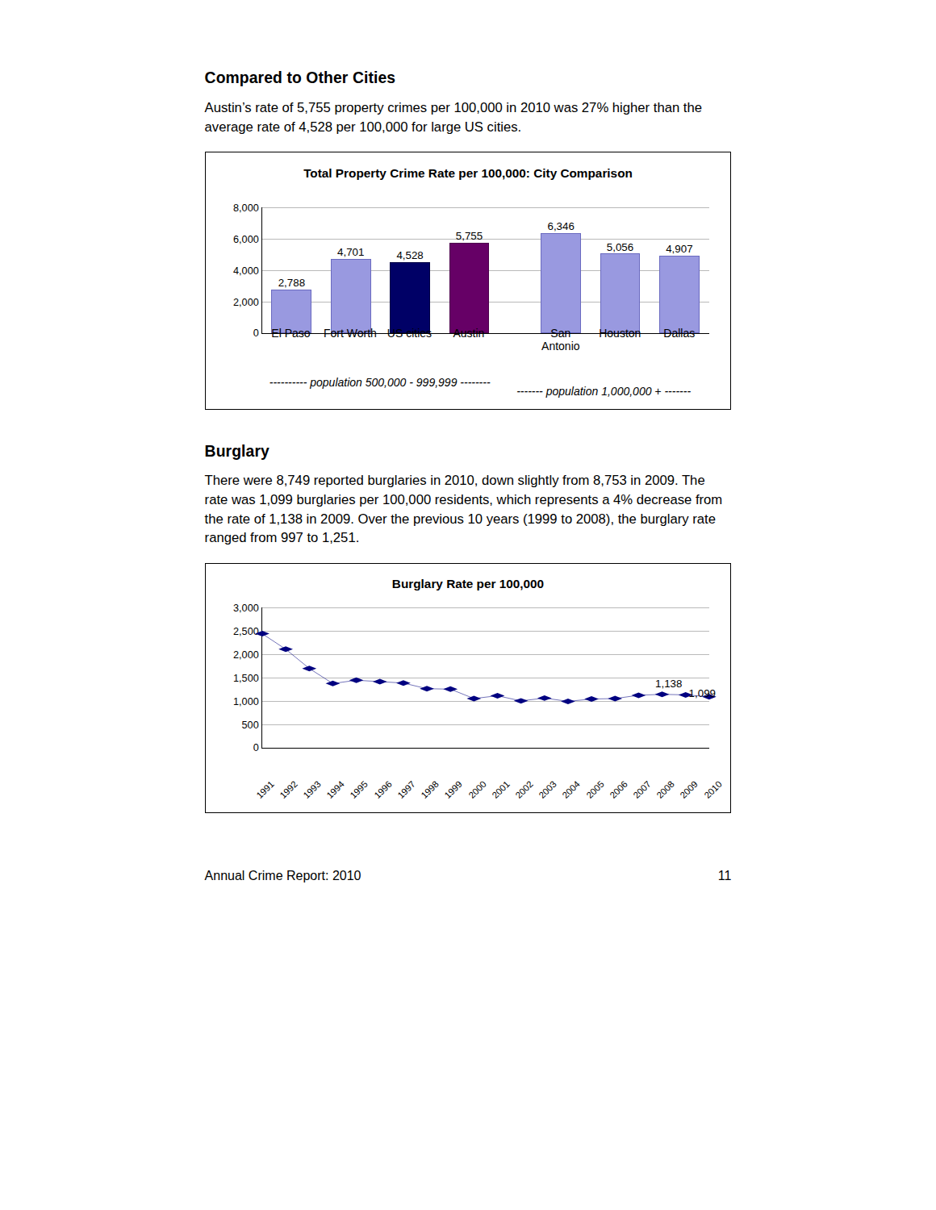Compared to Other Cities
Austin’s rate of 5,755 property crimes per 100,000 in 2010 was 27% higher than the average rate of 4,528 per 100,000 for large US cities.
Total Property Crime Rate per 100,000: City Comparison
8,000
6,000
4,000
2,000
0
2,788
4,701
4,528
5,755
6,346
5,056
4,907
El Paso
Fort Worth
US cities
Austin
San
Antonio
Houston
Dallas
---------- population 500,000 - 999,999 --------
------- population 1,000,000 + -------
Burglary
There were 8,749 reported burglaries in 2010, down slightly from 8,753 in 2009. The rate was 1,099 burglaries per 100,000 residents, which represents a 4% decrease from the rate of 1,138 in 2009. Over the previous 10 years (1999 to 2008), the burglary rate ranged from 997 to 1,251.
Burglary Rate per 100,000
3,000
2,500
2,000
1,500
1,000
500
0
1,138 1,099
1991 1992 1993 1994 1995 1996 1997 1998 1999 2000 2001 2002 2003 2004 2005 2006 2007 2008 2009 2010
Annual Crime Report: 2010 11